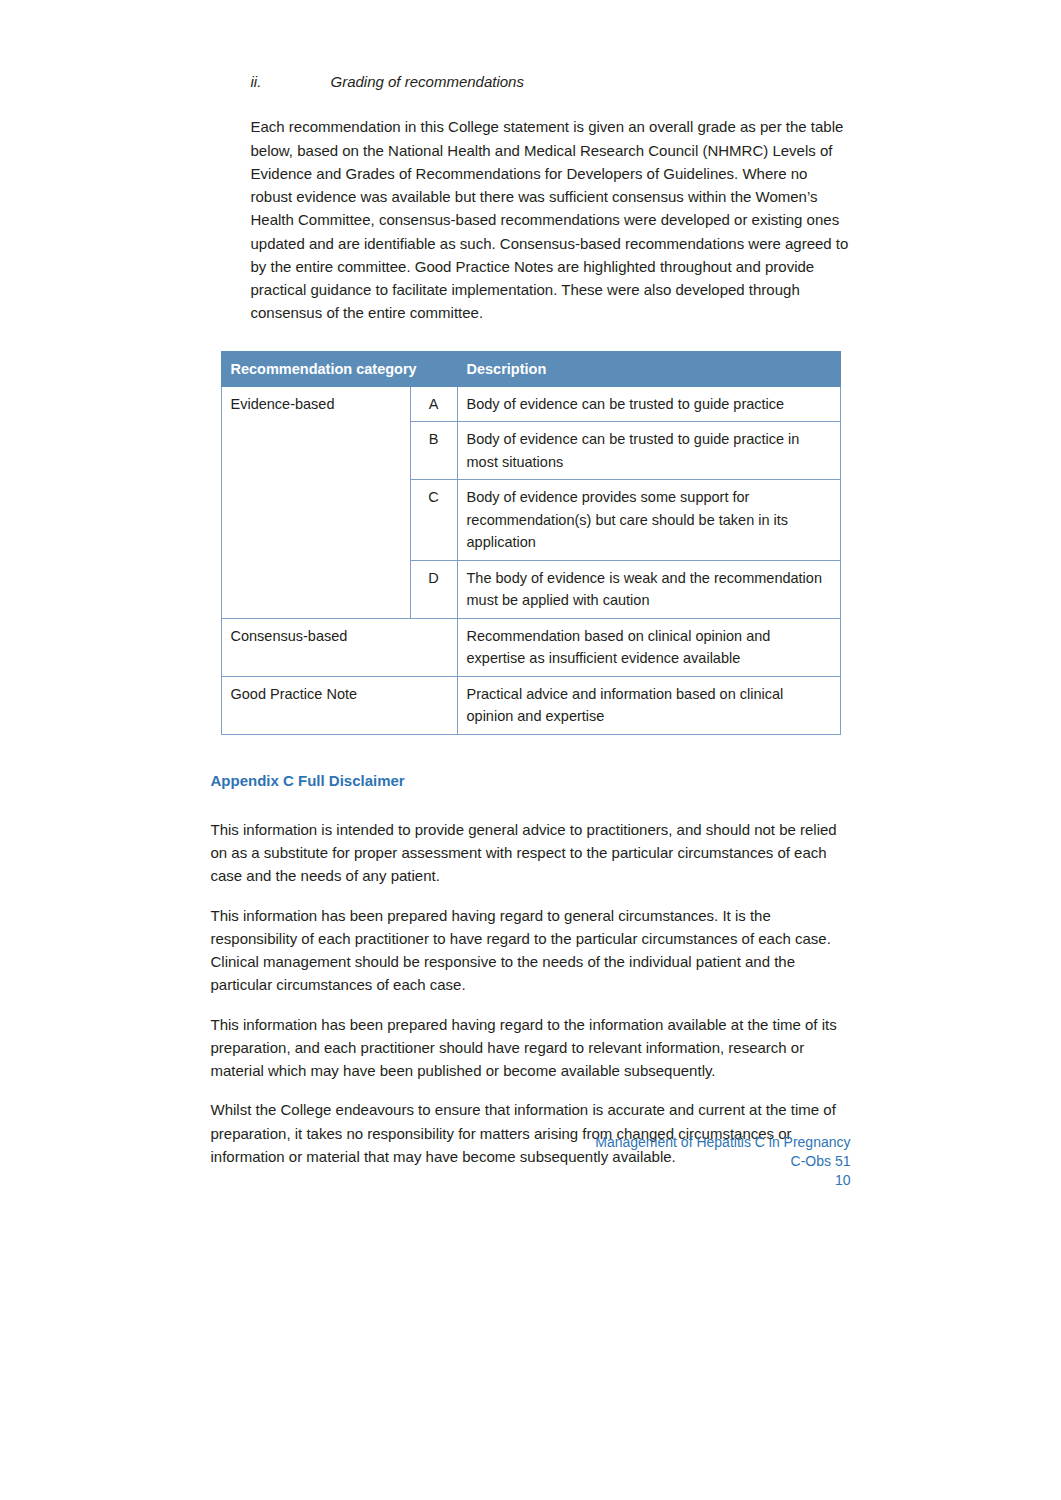ii. Grading of recommendations
Each recommendation in this College statement is given an overall grade as per the table below, based on the National Health and Medical Research Council (NHMRC) Levels of Evidence and Grades of Recommendations for Developers of Guidelines. Where no robust evidence was available but there was sufficient consensus within the Women’s Health Committee, consensus-based recommendations were developed or existing ones updated and are identifiable as such. Consensus-based recommendations were agreed to by the entire committee. Good Practice Notes are highlighted throughout and provide practical guidance to facilitate implementation. These were also developed through consensus of the entire committee.
| Recommendation category | Description |
| --- | --- |
| Evidence-based | A | Body of evidence can be trusted to guide practice |
| B | Body of evidence can be trusted to guide practice in most situations |
| C | Body of evidence provides some support for recommendation(s) but care should be taken in its application |
| D | The body of evidence is weak and the recommendation must be applied with caution |
| Consensus-based | Recommendation based on clinical opinion and expertise as insufficient evidence available |
| Good Practice Note | Practical advice and information based on clinical opinion and expertise |
Appendix C Full Disclaimer
This information is intended to provide general advice to practitioners, and should not be relied on as a substitute for proper assessment with respect to the particular circumstances of each case and the needs of any patient.
This information has been prepared having regard to general circumstances. It is the responsibility of each practitioner to have regard to the particular circumstances of each case. Clinical management should be responsive to the needs of the individual patient and the particular circumstances of each case.
This information has been prepared having regard to the information available at the time of its preparation, and each practitioner should have regard to relevant information, research or material which may have been published or become available subsequently.
Whilst the College endeavours to ensure that information is accurate and current at the time of preparation, it takes no responsibility for matters arising from changed circumstances or information or material that may have become subsequently available.
Management of Hepatitis C in Pregnancy
C-Obs 51
10